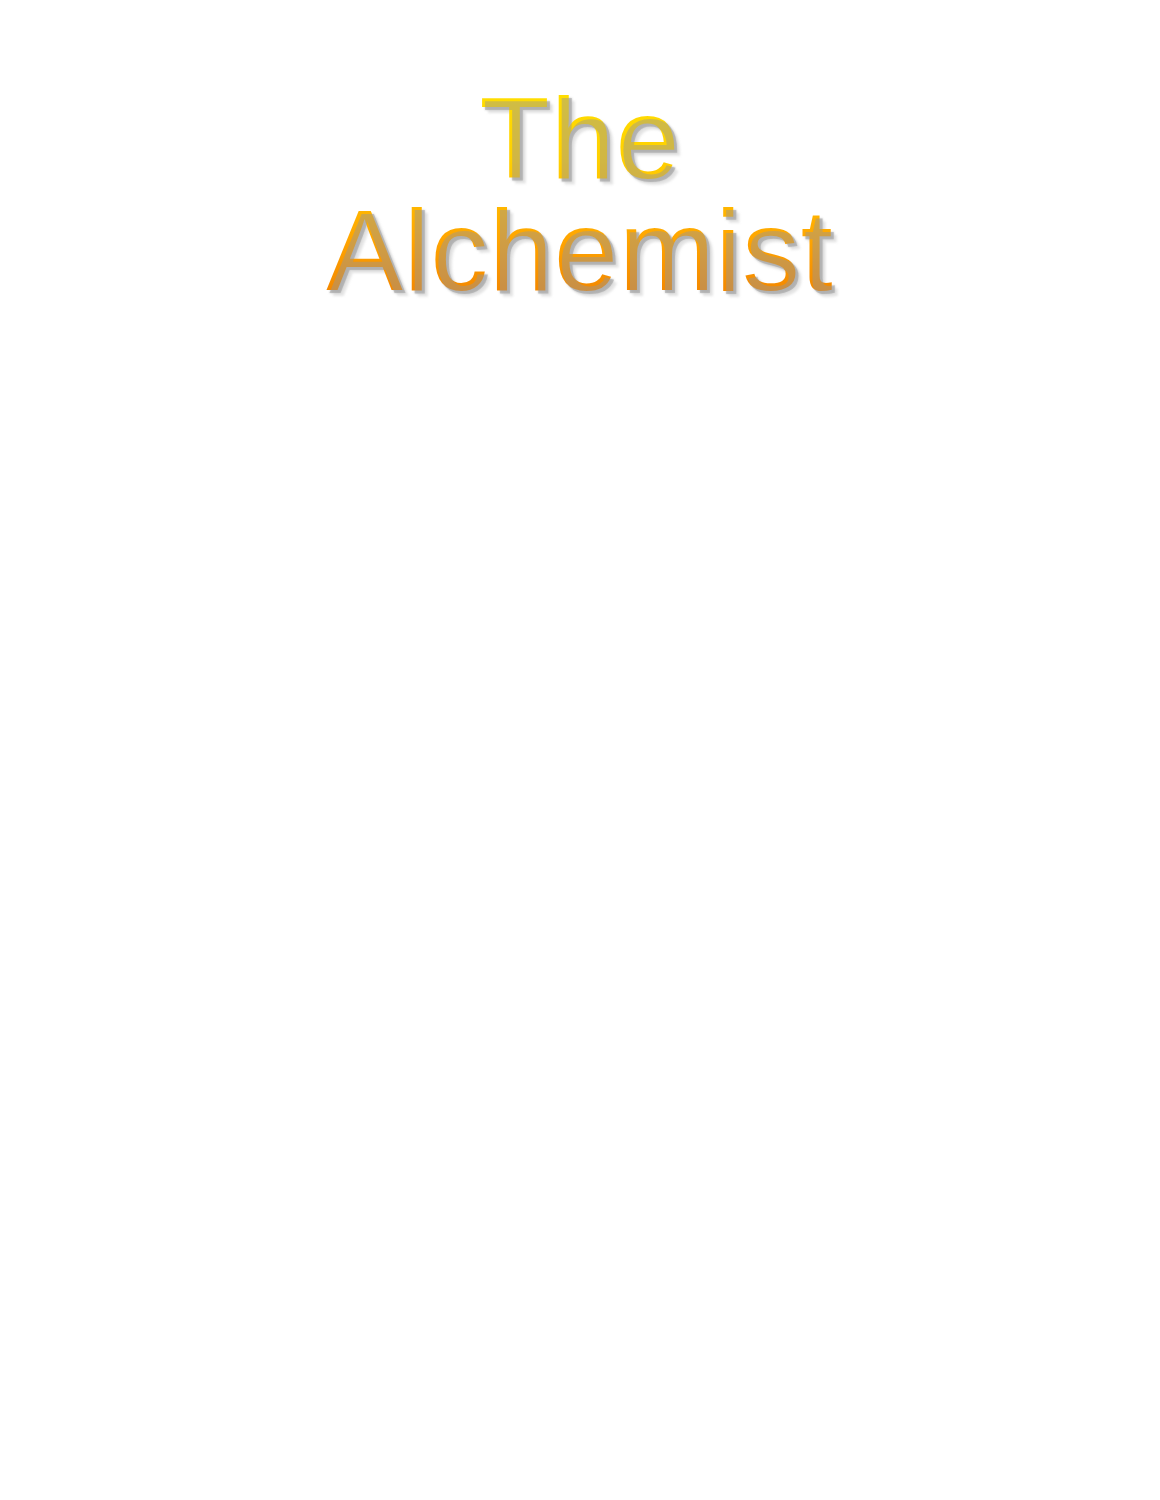The Alchemist
Cover illustration: a contemplative alchemist in a lamplit library.